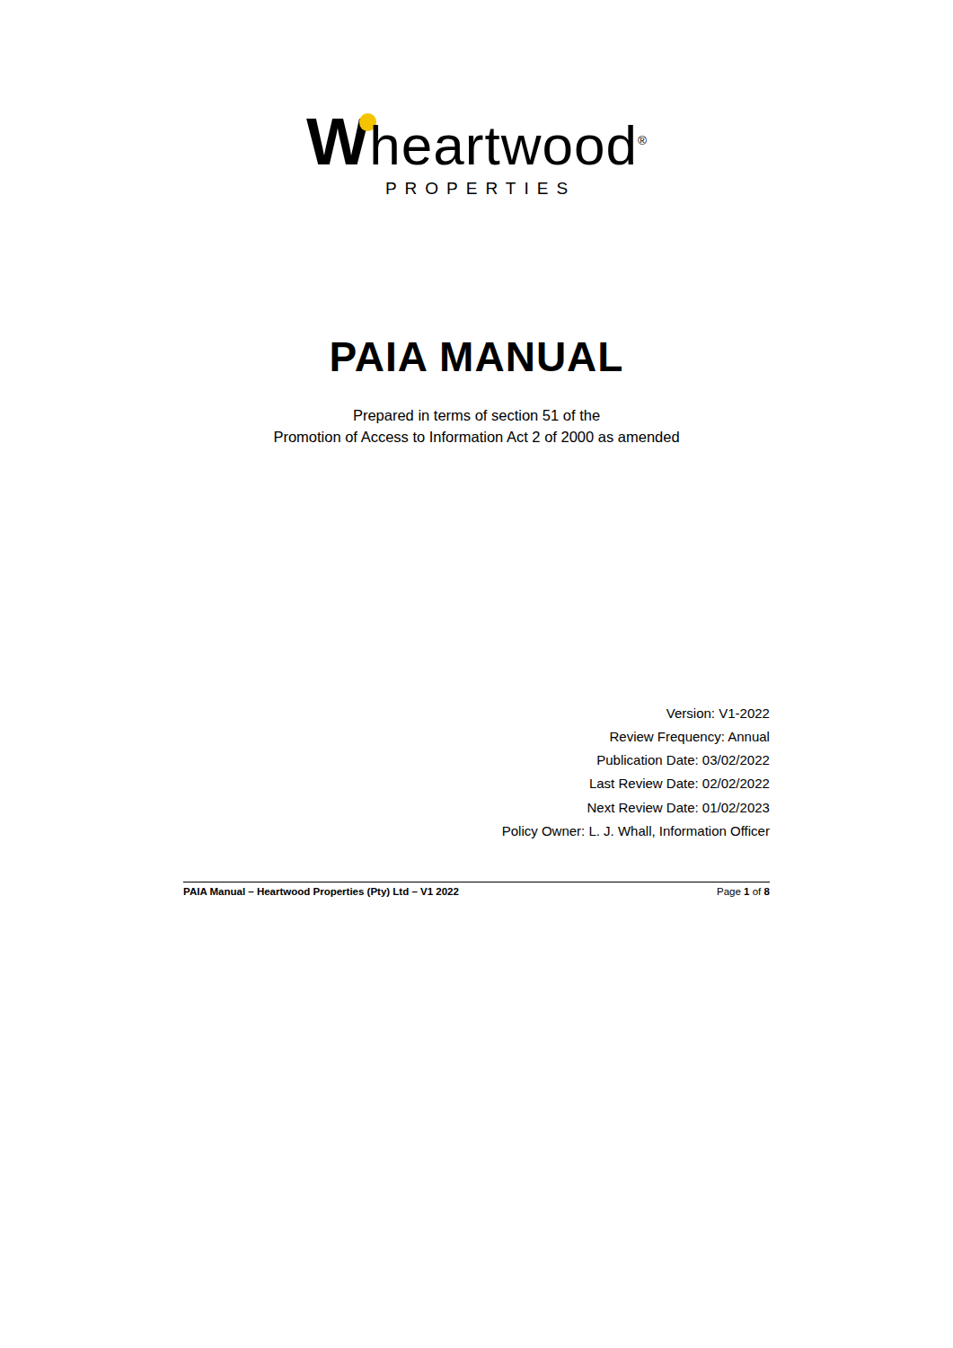W
heartwood®
PROPERTIES
PAIA MANUAL
Prepared in terms of section 51 of the
Promotion of Access to Information Act 2 of 2000 as amended
Version: V1-2022
Review Frequency: Annual
Publication Date: 03/02/2022
Last Review Date: 02/02/2022
Next Review Date: 01/02/2023
Policy Owner: L. J. Whall, Information Officer
PAIA Manual – Heartwood Properties (Pty) Ltd – V1 2022
Page 1 of 8